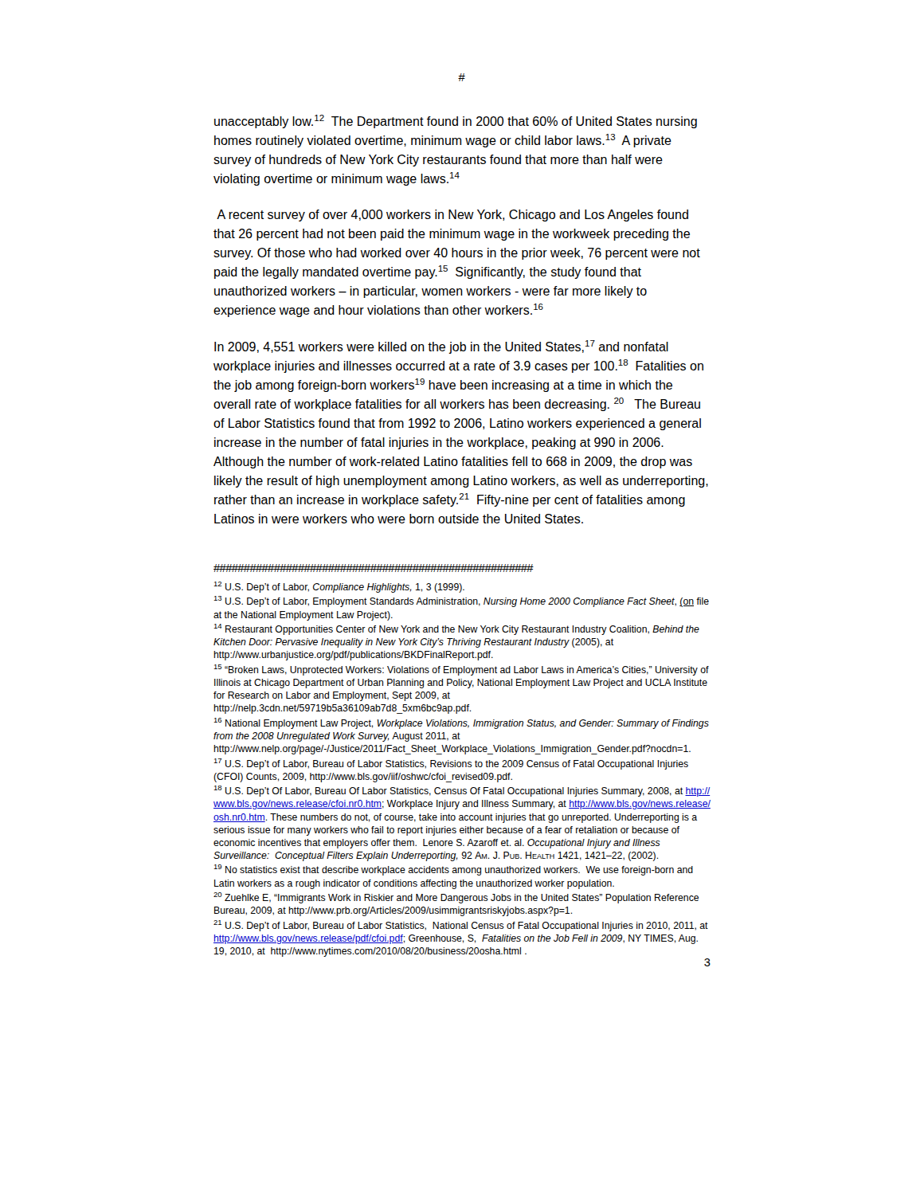#
unacceptably low.12 The Department found in 2000 that 60% of United States nursing homes routinely violated overtime, minimum wage or child labor laws.13 A private survey of hundreds of New York City restaurants found that more than half were violating overtime or minimum wage laws.14
A recent survey of over 4,000 workers in New York, Chicago and Los Angeles found that 26 percent had not been paid the minimum wage in the workweek preceding the survey. Of those who had worked over 40 hours in the prior week, 76 percent were not paid the legally mandated overtime pay.15 Significantly, the study found that unauthorized workers – in particular, women workers - were far more likely to experience wage and hour violations than other workers.16
In 2009, 4,551 workers were killed on the job in the United States,17 and nonfatal workplace injuries and illnesses occurred at a rate of 3.9 cases per 100.18 Fatalities on the job among foreign-born workers19 have been increasing at a time in which the overall rate of workplace fatalities for all workers has been decreasing. 20 The Bureau of Labor Statistics found that from 1992 to 2006, Latino workers experienced a general increase in the number of fatal injuries in the workplace, peaking at 990 in 2006. Although the number of work-related Latino fatalities fell to 668 in 2009, the drop was likely the result of high unemployment among Latino workers, as well as underreporting, rather than an increase in workplace safety.21 Fifty-nine per cent of fatalities among Latinos in were workers who were born outside the United States.
#############​##############################​##########
12 U.S. Dep’t of Labor, Compliance Highlights, 1, 3 (1999).
13 U.S. Dep’t of Labor, Employment Standards Administration, Nursing Home 2000 Compliance Fact Sheet, (on file at the National Employment Law Project).
14 Restaurant Opportunities Center of New York and the New York City Restaurant Industry Coalition, Behind the Kitchen Door: Pervasive Inequality in New York City’s Thriving Restaurant Industry (2005), at http://www.urbanjustice.org/pdf/publications/BKDFinalReport.pdf.
15 “Broken Laws, Unprotected Workers: Violations of Employment ad Labor Laws in America’s Cities,” University of Illinois at Chicago Department of Urban Planning and Policy, National Employment Law Project and UCLA Institute for Research on Labor and Employment, Sept 2009, at http://nelp.3cdn.net/59719b5a36109ab7d8_5xm6bc9ap.pdf.
16 National Employment Law Project, Workplace Violations, Immigration Status, and Gender: Summary of Findings from the 2008 Unregulated Work Survey, August 2011, at http://www.nelp.org/page/-/Justice/2011/Fact_Sheet_Workplace_Violations_Immigration_Gender.pdf?nocdn=1.
17 U.S. Dep’t of Labor, Bureau of Labor Statistics, Revisions to the 2009 Census of Fatal Occupational Injuries (CFOI) Counts, 2009, http://www.bls.gov/iif/oshwc/cfoi_revised09.pdf.
18 U.S. Dep’t Of Labor, Bureau Of Labor Statistics, Census Of Fatal Occupational Injuries Summary, 2008, at http://www.bls.gov/news.release/cfoi.nr0.htm; Workplace Injury and Illness Summary, at http://www.bls.gov/news.release/osh.nr0.htm. These numbers do not, of course, take into account injuries that go unreported. Underreporting is a serious issue for many workers who fail to report injuries either because of a fear of retaliation or because of economic incentives that employers offer them. Lenore S. Azaroff et. al. Occupational Injury and Illness Surveillance: Conceptual Filters Explain Underreporting, 92 Am. J. Pub. Health 1421, 1421–22, (2002).
19 No statistics exist that describe workplace accidents among unauthorized workers. We use foreign-born and Latin workers as a rough indicator of conditions affecting the unauthorized worker population.
20 Zuehlke E, “Immigrants Work in Riskier and More Dangerous Jobs in the United States” Population Reference Bureau, 2009, at http://www.prb.org/Articles/2009/usimmigrantsriskyjobs.aspx?p=1.
21 U.S. Dep’t of Labor, Bureau of Labor Statistics, National Census of Fatal Occupational Injuries in 2010, 2011, at http://www.bls.gov/news.release/pdf/cfoi.pdf; Greenhouse, S, Fatalities on the Job Fell in 2009, NY TIMES, Aug. 19, 2010, at http://www.nytimes.com/2010/08/20/business/20osha.html .
3